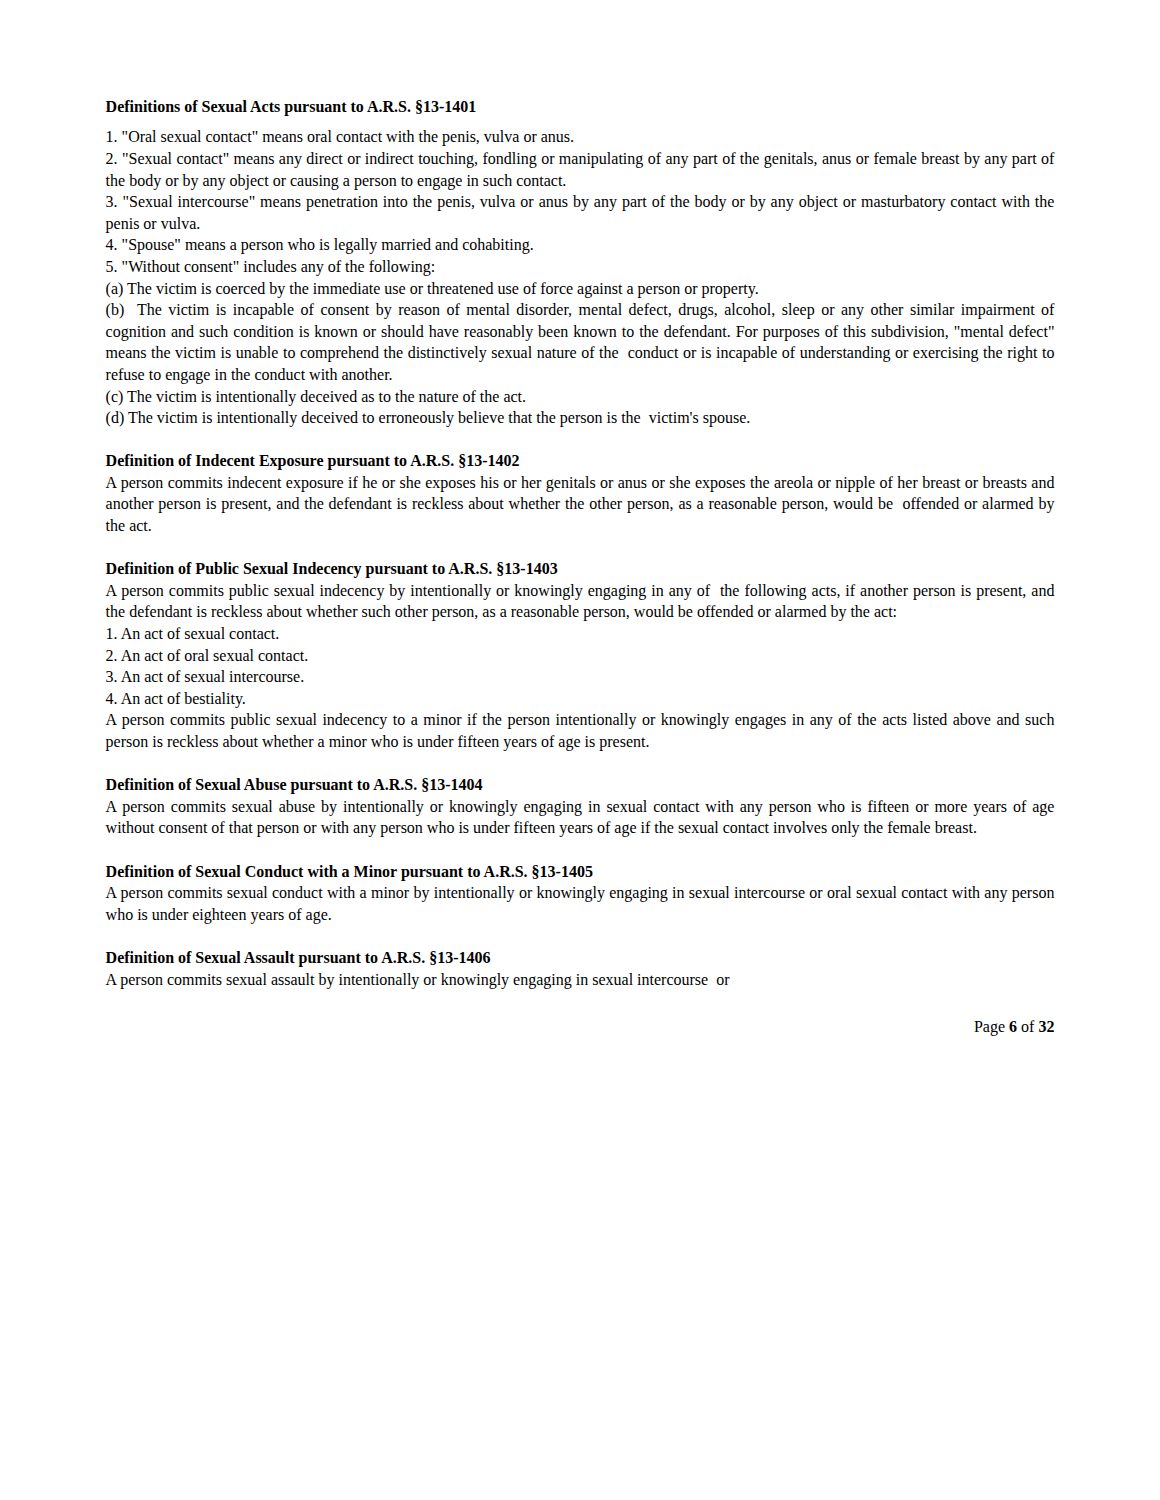Definitions of Sexual Acts pursuant to A.R.S. §13-1401
1. "Oral sexual contact" means oral contact with the penis, vulva or anus.
2. "Sexual contact" means any direct or indirect touching, fondling or manipulating of any part of the genitals, anus or female breast by any part of the body or by any object or causing a person to engage in such contact.
3. "Sexual intercourse" means penetration into the penis, vulva or anus by any part of the body or by any object or masturbatory contact with the penis or vulva.
4. "Spouse" means a person who is legally married and cohabiting.
5. "Without consent" includes any of the following:
(a) The victim is coerced by the immediate use or threatened use of force against a person or property.
(b) The victim is incapable of consent by reason of mental disorder, mental defect, drugs, alcohol, sleep or any other similar impairment of cognition and such condition is known or should have reasonably been known to the defendant. For purposes of this subdivision, "mental defect" means the victim is unable to comprehend the distinctively sexual nature of the conduct or is incapable of understanding or exercising the right to refuse to engage in the conduct with another.
(c) The victim is intentionally deceived as to the nature of the act.
(d) The victim is intentionally deceived to erroneously believe that the person is the victim's spouse.
Definition of Indecent Exposure pursuant to A.R.S. §13-1402
A person commits indecent exposure if he or she exposes his or her genitals or anus or she exposes the areola or nipple of her breast or breasts and another person is present, and the defendant is reckless about whether the other person, as a reasonable person, would be offended or alarmed by the act.
Definition of Public Sexual Indecency pursuant to A.R.S. §13-1403
A person commits public sexual indecency by intentionally or knowingly engaging in any of the following acts, if another person is present, and the defendant is reckless about whether such other person, as a reasonable person, would be offended or alarmed by the act:
1. An act of sexual contact.
2. An act of oral sexual contact.
3. An act of sexual intercourse.
4. An act of bestiality.
A person commits public sexual indecency to a minor if the person intentionally or knowingly engages in any of the acts listed above and such person is reckless about whether a minor who is under fifteen years of age is present.
Definition of Sexual Abuse pursuant to A.R.S. §13-1404
A person commits sexual abuse by intentionally or knowingly engaging in sexual contact with any person who is fifteen or more years of age without consent of that person or with any person who is under fifteen years of age if the sexual contact involves only the female breast.
Definition of Sexual Conduct with a Minor pursuant to A.R.S. §13-1405
A person commits sexual conduct with a minor by intentionally or knowingly engaging in sexual intercourse or oral sexual contact with any person who is under eighteen years of age.
Definition of Sexual Assault pursuant to A.R.S. §13-1406
A person commits sexual assault by intentionally or knowingly engaging in sexual intercourse or
Page 6 of 32